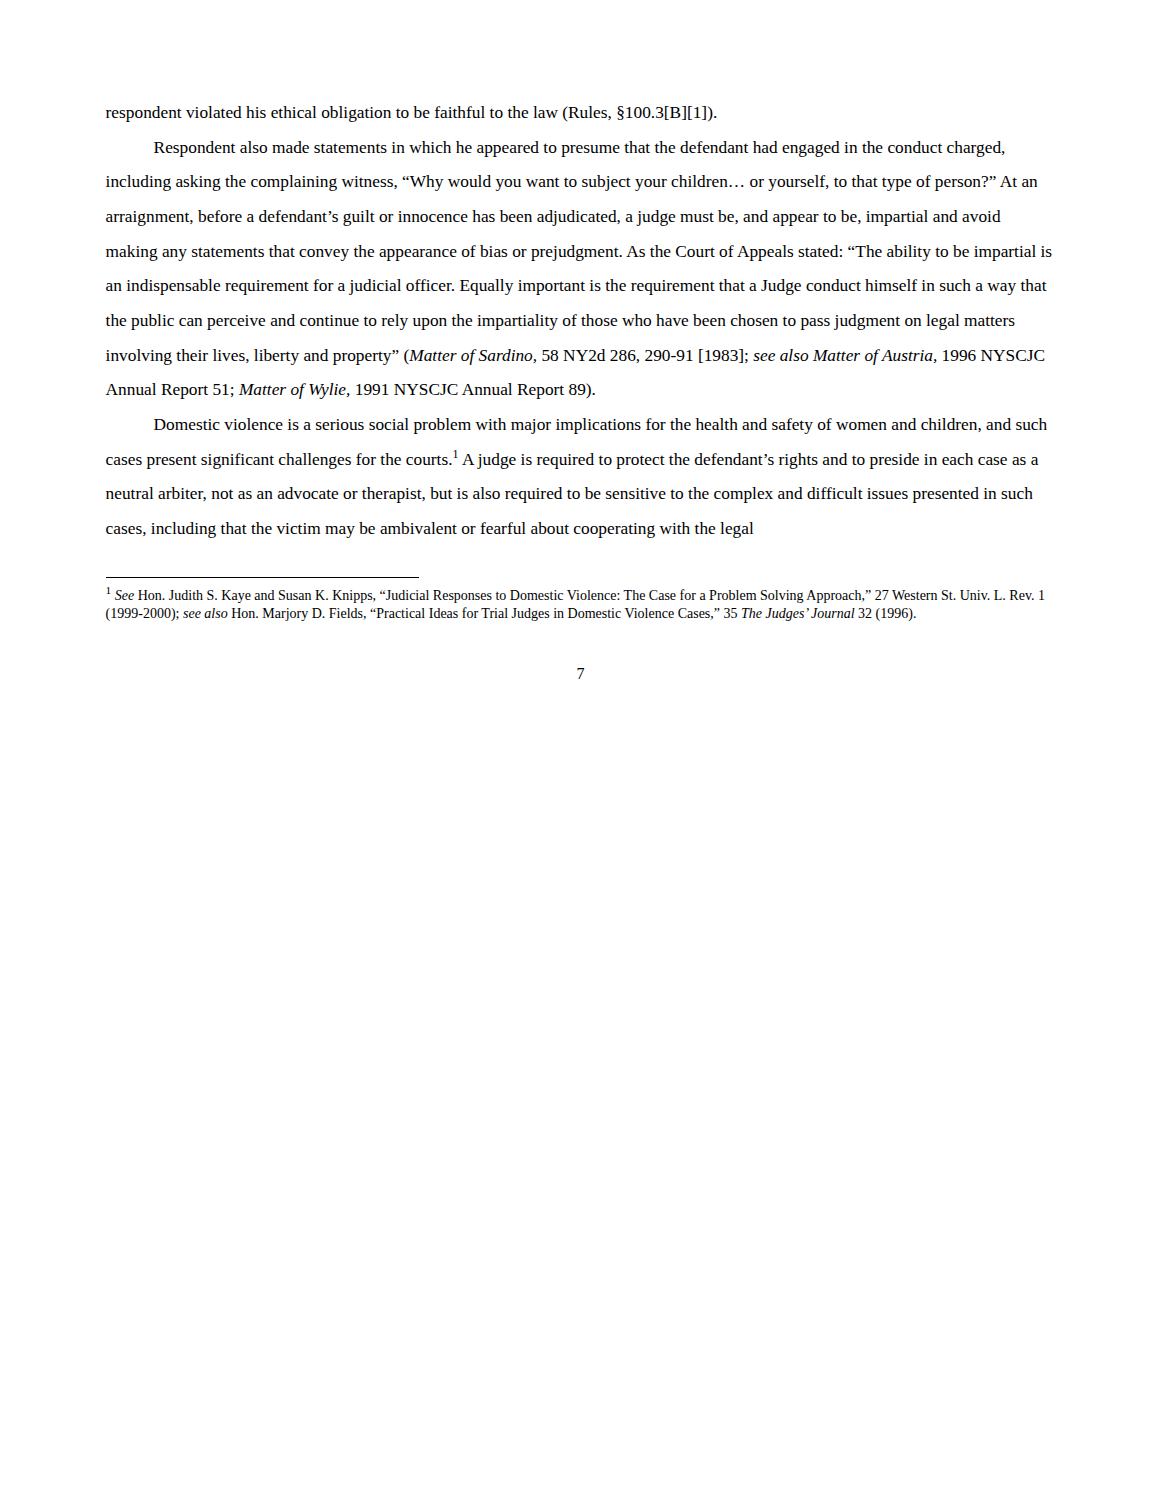respondent violated his ethical obligation to be faithful to the law (Rules, §100.3[B][1]).
Respondent also made statements in which he appeared to presume that the defendant had engaged in the conduct charged, including asking the complaining witness, “Why would you want to subject your children… or yourself, to that type of person?” At an arraignment, before a defendant’s guilt or innocence has been adjudicated, a judge must be, and appear to be, impartial and avoid making any statements that convey the appearance of bias or prejudgment. As the Court of Appeals stated: “The ability to be impartial is an indispensable requirement for a judicial officer. Equally important is the requirement that a Judge conduct himself in such a way that the public can perceive and continue to rely upon the impartiality of those who have been chosen to pass judgment on legal matters involving their lives, liberty and property” (Matter of Sardino, 58 NY2d 286, 290-91 [1983]; see also Matter of Austria, 1996 NYSCJC Annual Report 51; Matter of Wylie, 1991 NYSCJC Annual Report 89).
Domestic violence is a serious social problem with major implications for the health and safety of women and children, and such cases present significant challenges for the courts.1 A judge is required to protect the defendant’s rights and to preside in each case as a neutral arbiter, not as an advocate or therapist, but is also required to be sensitive to the complex and difficult issues presented in such cases, including that the victim may be ambivalent or fearful about cooperating with the legal
1 See Hon. Judith S. Kaye and Susan K. Knipps, “Judicial Responses to Domestic Violence: The Case for a Problem Solving Approach,” 27 Western St. Univ. L. Rev. 1 (1999-2000); see also Hon. Marjory D. Fields, “Practical Ideas for Trial Judges in Domestic Violence Cases,” 35 The Judges’ Journal 32 (1996).
7